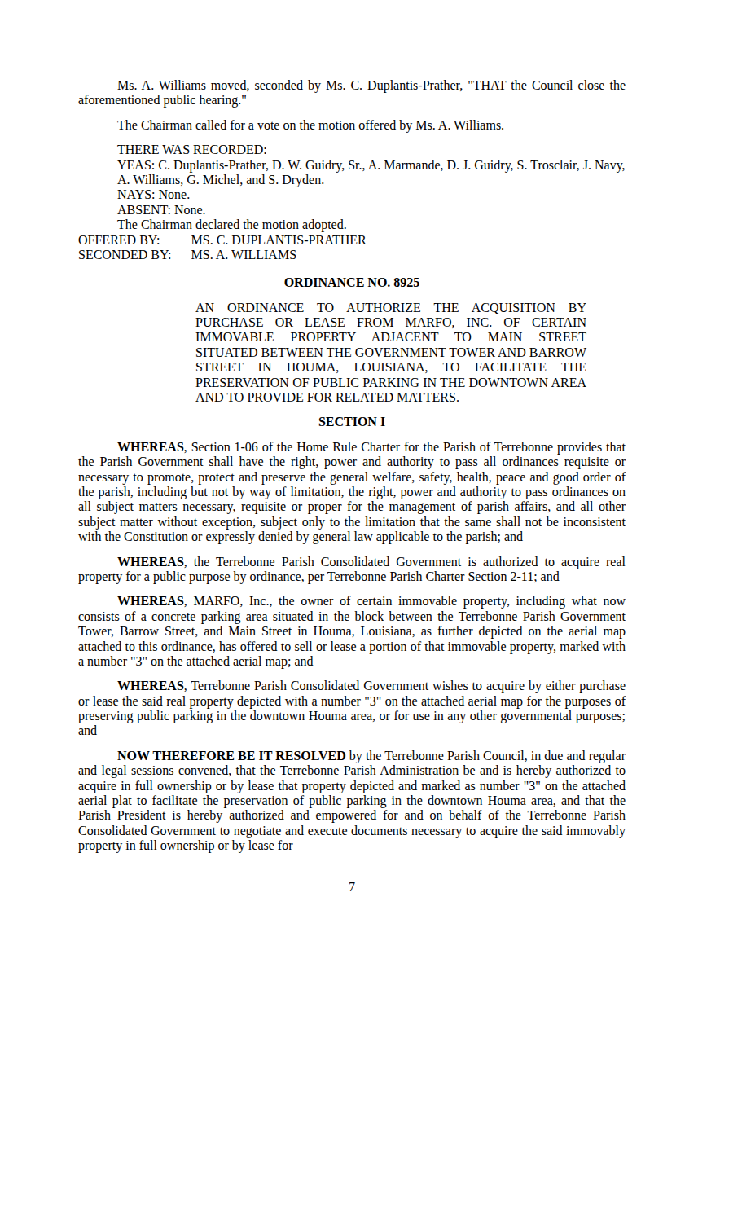Ms. A. Williams moved, seconded by Ms. C. Duplantis-Prather, "THAT the Council close the aforementioned public hearing."
The Chairman called for a vote on the motion offered by Ms. A. Williams.
THERE WAS RECORDED:
YEAS: C. Duplantis-Prather, D. W. Guidry, Sr., A. Marmande, D. J. Guidry, S. Trosclair, J. Navy, A. Williams, G. Michel, and S. Dryden.
NAYS: None.
ABSENT: None.
The Chairman declared the motion adopted.
| OFFERED BY: | MS. C. DUPLANTIS-PRATHER |
| SECONDED BY: | MS. A. WILLIAMS |
ORDINANCE NO. 8925
An ordinance to authorize the acquisition by purchase or lease from MARFO, Inc. of certain immovable property adjacent to Main Street situated between the Government Tower and Barrow Street in Houma, Louisiana, to facilitate the preservation of public parking in the downtown area and to provide for related matters.
SECTION I
WHEREAS, Section 1-06 of the Home Rule Charter for the Parish of Terrebonne provides that the Parish Government shall have the right, power and authority to pass all ordinances requisite or necessary to promote, protect and preserve the general welfare, safety, health, peace and good order of the parish, including but not by way of limitation, the right, power and authority to pass ordinances on all subject matters necessary, requisite or proper for the management of parish affairs, and all other subject matter without exception, subject only to the limitation that the same shall not be inconsistent with the Constitution or expressly denied by general law applicable to the parish; and
WHEREAS, the Terrebonne Parish Consolidated Government is authorized to acquire real property for a public purpose by ordinance, per Terrebonne Parish Charter Section 2-11; and
WHEREAS, MARFO, Inc., the owner of certain immovable property, including what now consists of a concrete parking area situated in the block between the Terrebonne Parish Government Tower, Barrow Street, and Main Street in Houma, Louisiana, as further depicted on the aerial map attached to this ordinance, has offered to sell or lease a portion of that immovable property, marked with a number "3" on the attached aerial map; and
WHEREAS, Terrebonne Parish Consolidated Government wishes to acquire by either purchase or lease the said real property depicted with a number "3" on the attached aerial map for the purposes of preserving public parking in the downtown Houma area, or for use in any other governmental purposes; and
NOW THEREFORE BE IT RESOLVED by the Terrebonne Parish Council, in due and regular and legal sessions convened, that the Terrebonne Parish Administration be and is hereby authorized to acquire in full ownership or by lease that property depicted and marked as number "3" on the attached aerial plat to facilitate the preservation of public parking in the downtown Houma area, and that the Parish President is hereby authorized and empowered for and on behalf of the Terrebonne Parish Consolidated Government to negotiate and execute documents necessary to acquire the said immovably property in full ownership or by lease for
7